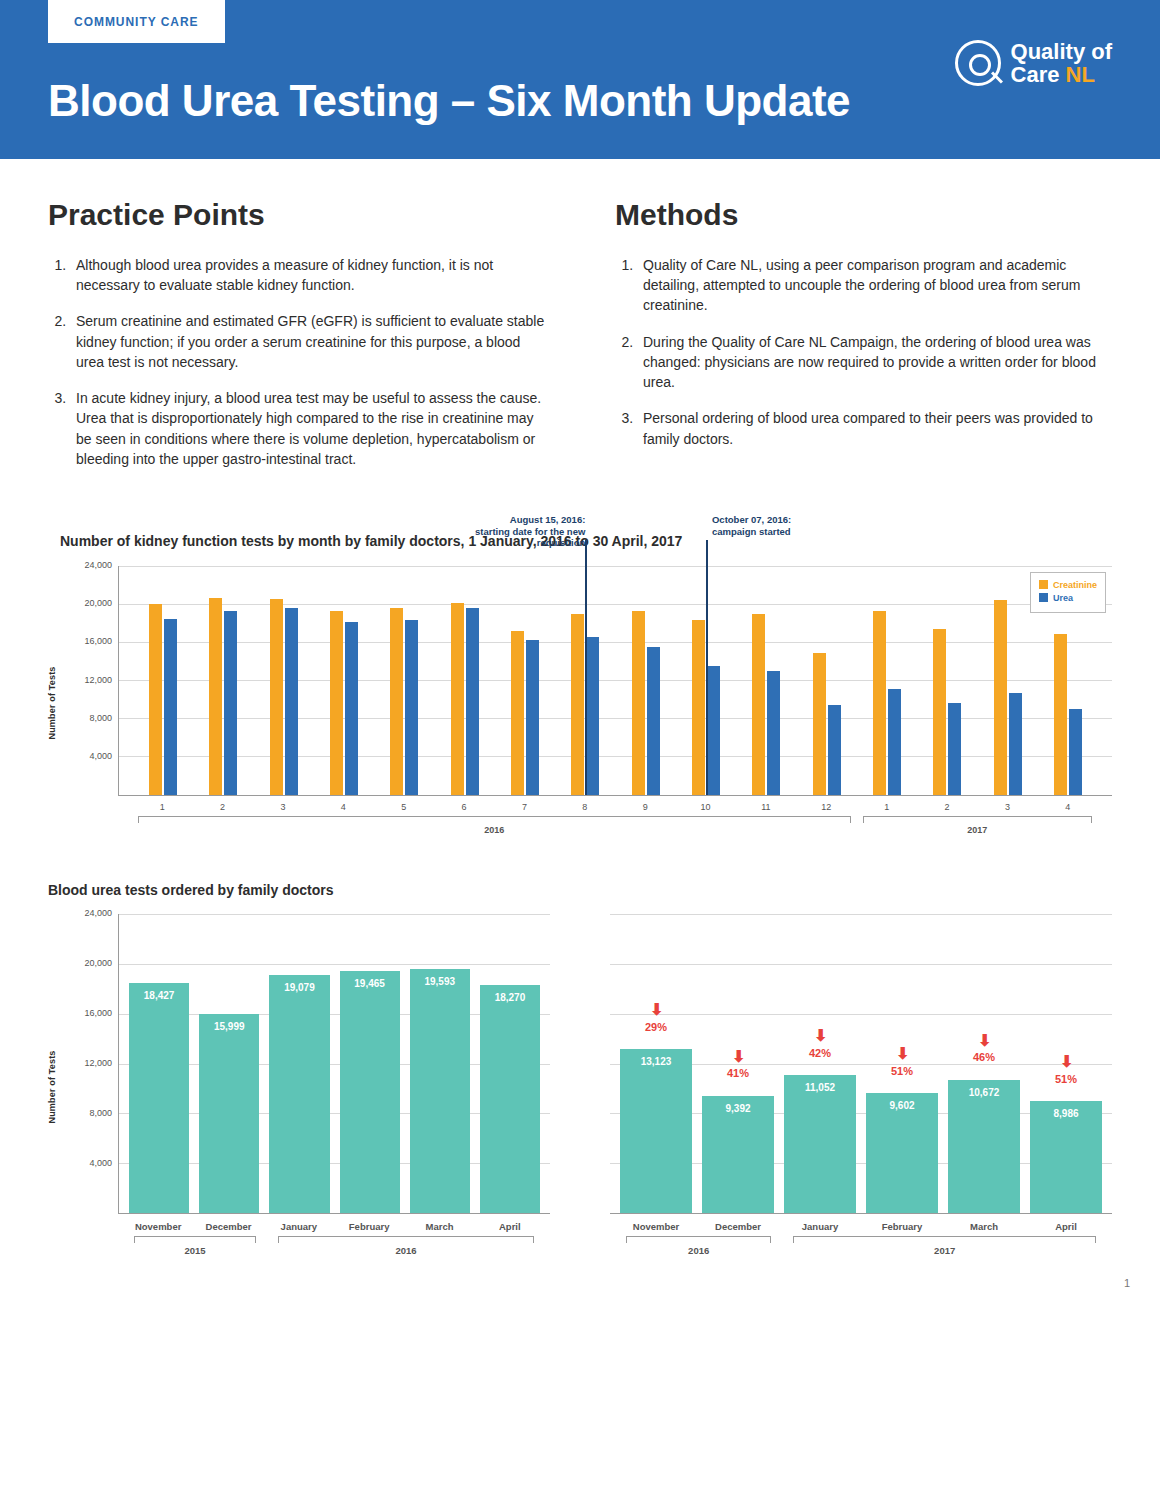Community Care
Quality of
Care NL
Blood Urea Testing – Six Month Update
Practice Points
Although blood urea provides a measure of kidney function, it is not necessary to evaluate stable kidney function.
Serum creatinine and estimated GFR (eGFR) is sufficient to evaluate stable kidney function; if you order a serum creatinine for this purpose, a blood urea test is not necessary.
In acute kidney injury, a blood urea test may be useful to assess the cause. Urea that is disproportionately high compared to the rise in creatinine may be seen in conditions where there is volume depletion, hypercatabolism or bleeding into the upper gastro-intestinal tract.
Methods
Quality of Care NL, using a peer comparison program and academic detailing, attempted to uncouple the ordering of blood urea from serum creatinine.
During the Quality of Care NL Campaign, the ordering of blood urea was changed: physicians are now required to provide a written order for blood urea.
Personal ordering of blood urea compared to their peers was provided to family doctors.
Number of kidney function tests by month by family doctors, 1 January, 2016 to 30 April, 2017
Number of Tests
24,000 20,000 16,000 12,000 8,000 4,000
Creatinine
Urea
August 15, 2016:
starting date for the new requisition
October 07, 2016:
campaign started
2016 Jan..Dec, 2017 Jan..Apr (heights % of 24,000)
1
2
3
4
5
6
7
8
9
10
11
12
1
2
3
4
2016
2017
Blood urea tests ordered by family doctors
Number of Tests
24,000 20,000 16,000 12,000 8,000 4,000
18,427
15,999
19,079
19,465
19,593
18,270
November
December
January
February
March
April
2015
2016
13,123
⬇29%
9,392
⬇41%
11,052
⬇42%
9,602
⬇51%
10,672
⬇46%
8,986
⬇51%
November
December
January
February
March
April
2016
2017
1